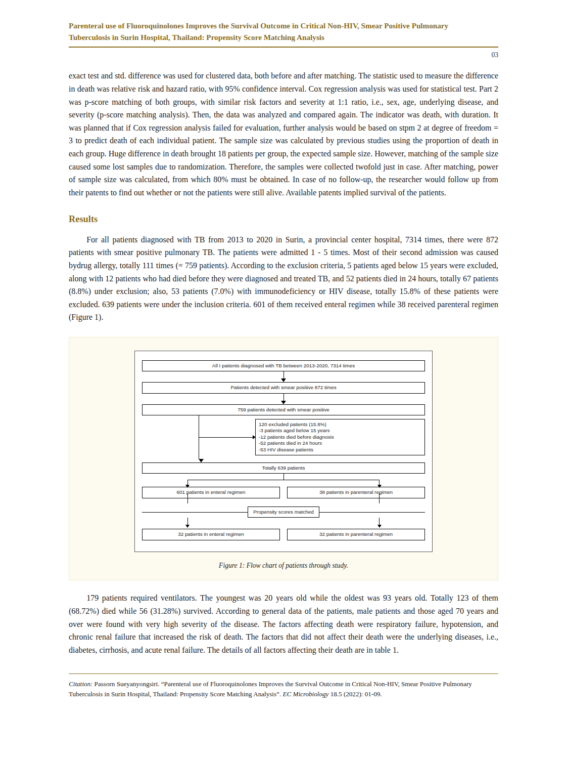Parenteral use of Fluoroquinolones Improves the Survival Outcome in Critical Non-HIV, Smear Positive Pulmonary
Tuberculosis in Surin Hospital, Thailand: Propensity Score Matching Analysis
03
exact test and std. difference was used for clustered data, both before and after matching. The statistic used to measure the difference in death was relative risk and hazard ratio, with 95% confidence interval. Cox regression analysis was used for statistical test. Part 2 was p-score matching of both groups, with similar risk factors and severity at 1:1 ratio, i.e., sex, age, underlying disease, and severity (p-score matching analysis). Then, the data was analyzed and compared again. The indicator was death, with duration. It was planned that if Cox regression analysis failed for evaluation, further analysis would be based on stpm 2 at degree of freedom = 3 to predict death of each individual patient. The sample size was calculated by previous studies using the proportion of death in each group. Huge difference in death brought 18 patients per group, the expected sample size. However, matching of the sample size caused some lost samples due to randomization. Therefore, the samples were collected twofold just in case. After matching, power of sample size was calculated, from which 80% must be obtained. In case of no follow-up, the researcher would follow up from their patents to find out whether or not the patients were still alive. Available patents implied survival of the patients.
Results
For all patients diagnosed with TB from 2013 to 2020 in Surin, a provincial center hospital, 7314 times, there were 872 patients with smear positive pulmonary TB. The patients were admitted 1 - 5 times. Most of their second admission was caused bydrug allergy, totally 111 times (= 759 patients). According to the exclusion criteria, 5 patients aged below 15 years were excluded, along with 12 patients who had died before they were diagnosed and treated TB, and 52 patients died in 24 hours, totally 67 patients (8.8%) under exclusion; also, 53 patients (7.0%) with immunodeficiency or HIV disease, totally 15.8% of these patients were excluded. 639 patients were under the inclusion criteria. 601 of them received enteral regimen while 38 received parenteral regimen (Figure 1).
All I patients diagnosed with TB between 2013-2020, 7314 times
Patients detected with smear positive 872 times
759 patients detected with smear positive
120 excluded patients (15.8%)
-3 patients aged below 15 years
-12 patients died before diagnosis
-52 patients died in 24 hours
-53 HIV disease patients
Totally 639 patients
601 patients in enteral regimen
38 patients in parenteral regimen
Propensity scores matched
32 patients in enteral regimen
32 patients in parenteral regimen
Figure 1: Flow chart of patients through study.
179 patients required ventilators. The youngest was 20 years old while the oldest was 93 years old. Totally 123 of them (68.72%) died while 56 (31.28%) survived. According to general data of the patients, male patients and those aged 70 years and over were found with very high severity of the disease. The factors affecting death were respiratory failure, hypotension, and chronic renal failure that increased the risk of death. The factors that did not affect their death were the underlying diseases, i.e., diabetes, cirrhosis, and acute renal failure. The details of all factors affecting their death are in table 1.
Citation: Passorn Sueyanyongsiri. “Parenteral use of Fluoroquinolones Improves the Survival Outcome in Critical Non-HIV, Smear Positive Pulmonary Tuberculosis in Surin Hospital, Thailand: Propensity Score Matching Analysis”. EC Microbiology 18.5 (2022): 01-09.